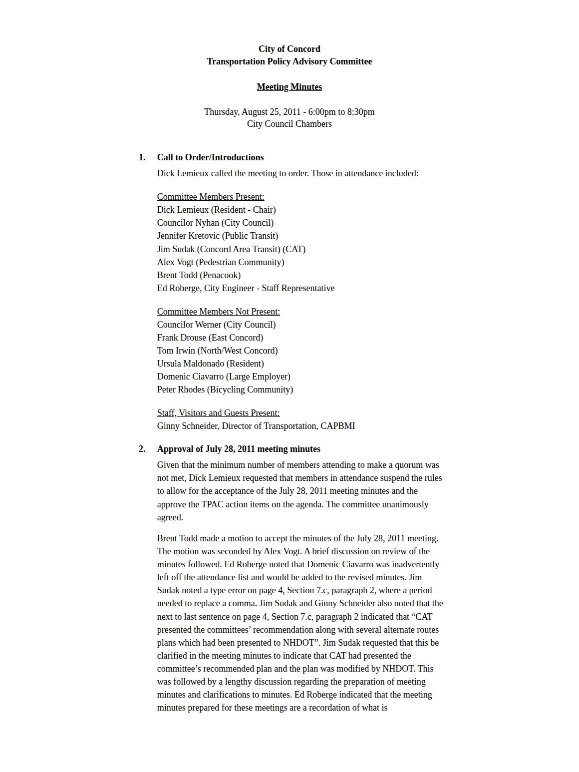City of Concord
Transportation Policy Advisory Committee
Meeting Minutes
Thursday, August 25, 2011 - 6:00pm to 8:30pm
City Council Chambers
Call to Order/Introductions
Dick Lemieux called the meeting to order. Those in attendance included:
Committee Members Present:
Dick Lemieux (Resident - Chair)
Councilor Nyhan (City Council)
Jennifer Kretovic (Public Transit)
Jim Sudak (Concord Area Transit) (CAT)
Alex Vogt (Pedestrian Community)
Brent Todd (Penacook)
Ed Roberge, City Engineer - Staff Representative
Committee Members Not Present:
Councilor Werner (City Council)
Frank Drouse (East Concord)
Tom Irwin (North/West Concord)
Ursula Maldonado (Resident)
Domenic Ciavarro (Large Employer)
Peter Rhodes (Bicycling Community)
Staff, Visitors and Guests Present:
Ginny Schneider, Director of Transportation, CAPBMI
Approval of July 28, 2011 meeting minutes
Given that the minimum number of members attending to make a quorum was not met, Dick Lemieux requested that members in attendance suspend the rules to allow for the acceptance of the July 28, 2011 meeting minutes and the approve the TPAC action items on the agenda. The committee unanimously agreed.
Brent Todd made a motion to accept the minutes of the July 28, 2011 meeting. The motion was seconded by Alex Vogt. A brief discussion on review of the minutes followed. Ed Roberge noted that Domenic Ciavarro was inadvertently left off the attendance list and would be added to the revised minutes. Jim Sudak noted a type error on page 4, Section 7.c, paragraph 2, where a period needed to replace a comma. Jim Sudak and Ginny Schneider also noted that the next to last sentence on page 4, Section 7.c, paragraph 2 indicated that “CAT presented the committees’ recommendation along with several alternate routes plans which had been presented to NHDOT”. Jim Sudak requested that this be clarified in the meeting minutes to indicate that CAT had presented the committee’s recommended plan and the plan was modified by NHDOT. This was followed by a lengthy discussion regarding the preparation of meeting minutes and clarifications to minutes. Ed Roberge indicated that the meeting minutes prepared for these meetings are a recordation of what is